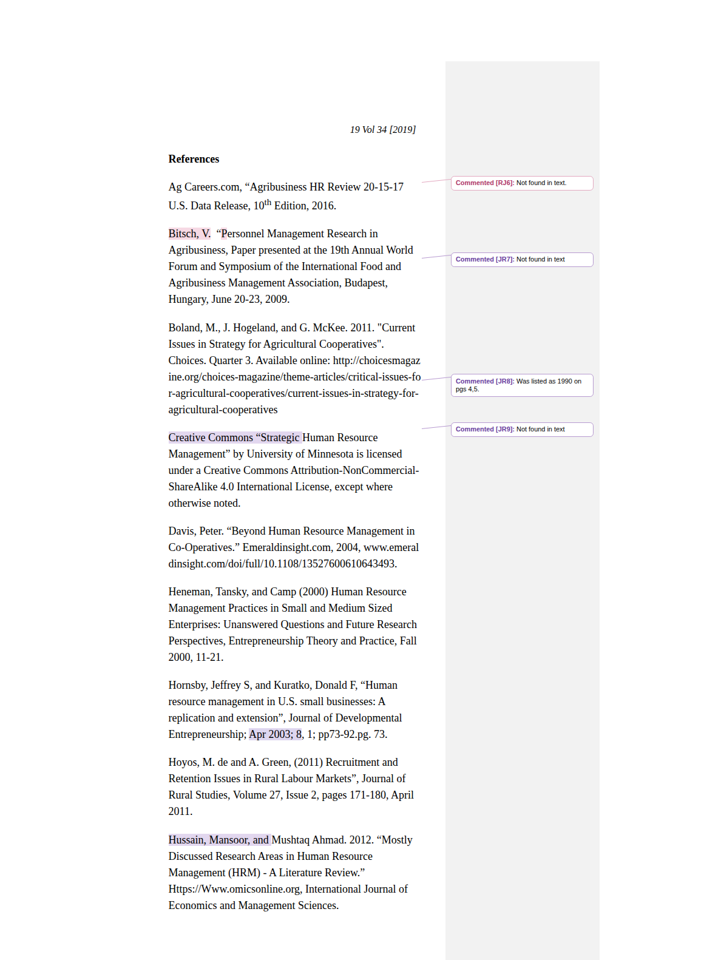19 Vol 34 [2019]
References
Ag Careers.com, “Agribusiness HR Review 20-15-17 U.S. Data Release, 10th Edition, 2016.
Bitsch, V. “Personnel Management Research in Agribusiness, Paper presented at the 19th Annual World Forum and Symposium of the International Food and Agribusiness Management Association, Budapest, Hungary, June 20-23, 2009.
Boland, M., J. Hogeland, and G. McKee. 2011. "Current Issues in Strategy for Agricultural Cooperatives". Choices. Quarter 3. Available online: http://choicesmagazine.org/choices-magazine/theme-articles/critical-issues-for-agricultural-cooperatives/current-issues-in-strategy-for-agricultural-cooperatives
Creative Commons “Strategic Human Resource Management” by University of Minnesota is licensed under a Creative Commons Attribution-NonCommercial-ShareAlike 4.0 International License, except where otherwise noted.
Davis, Peter. “Beyond Human Resource Management in Co-Operatives.” Emeraldinsight.com, 2004, www.emeraldinsight.com/doi/full/10.1108/13527600610643493.
Heneman, Tansky, and Camp (2000) Human Resource Management Practices in Small and Medium Sized Enterprises: Unanswered Questions and Future Research Perspectives, Entrepreneurship Theory and Practice, Fall 2000, 11-21.
Hornsby, Jeffrey S, and Kuratko, Donald F, “Human resource management in U.S. small businesses: A replication and extension”, Journal of Developmental Entrepreneurship; Apr 2003; 8, 1; pp73-92.pg. 73.
Hoyos, M. de and A. Green, (2011) Recruitment and Retention Issues in Rural Labour Markets”, Journal of Rural Studies, Volume 27, Issue 2, pages 171-180, April 2011.
Hussain, Mansoor, and Mushtaq Ahmad. 2012. “Mostly Discussed Research Areas in Human Resource Management (HRM) - A Literature Review.” Https://Www.omicsonline.org, International Journal of Economics and Management Sciences.
Commented [RJ6]: Not found in text.
Commented [JR7]: Not found in text
Commented [JR8]: Was listed as 1990 on pgs 4,5.
Commented [JR9]: Not found in text